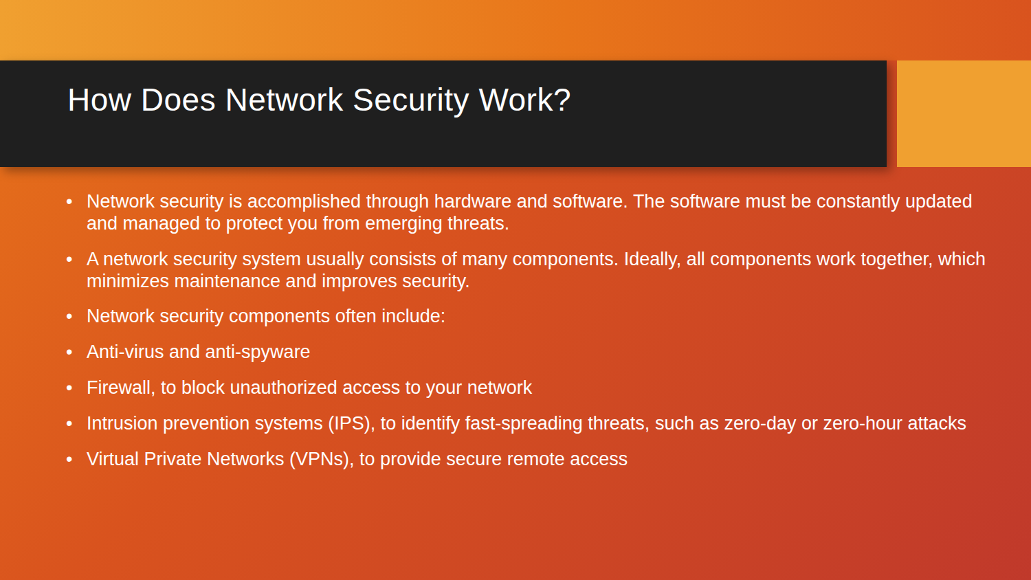How Does Network Security Work?
Network security is accomplished through hardware and software. The software must be constantly updated and managed to protect you from emerging threats.
A network security system usually consists of many components. Ideally, all components work together, which minimizes maintenance and improves security.
Network security components often include:
Anti-virus and anti-spyware
Firewall, to block unauthorized access to your network
Intrusion prevention systems (IPS), to identify fast-spreading threats, such as zero-day or zero-hour attacks
Virtual Private Networks (VPNs), to provide secure remote access